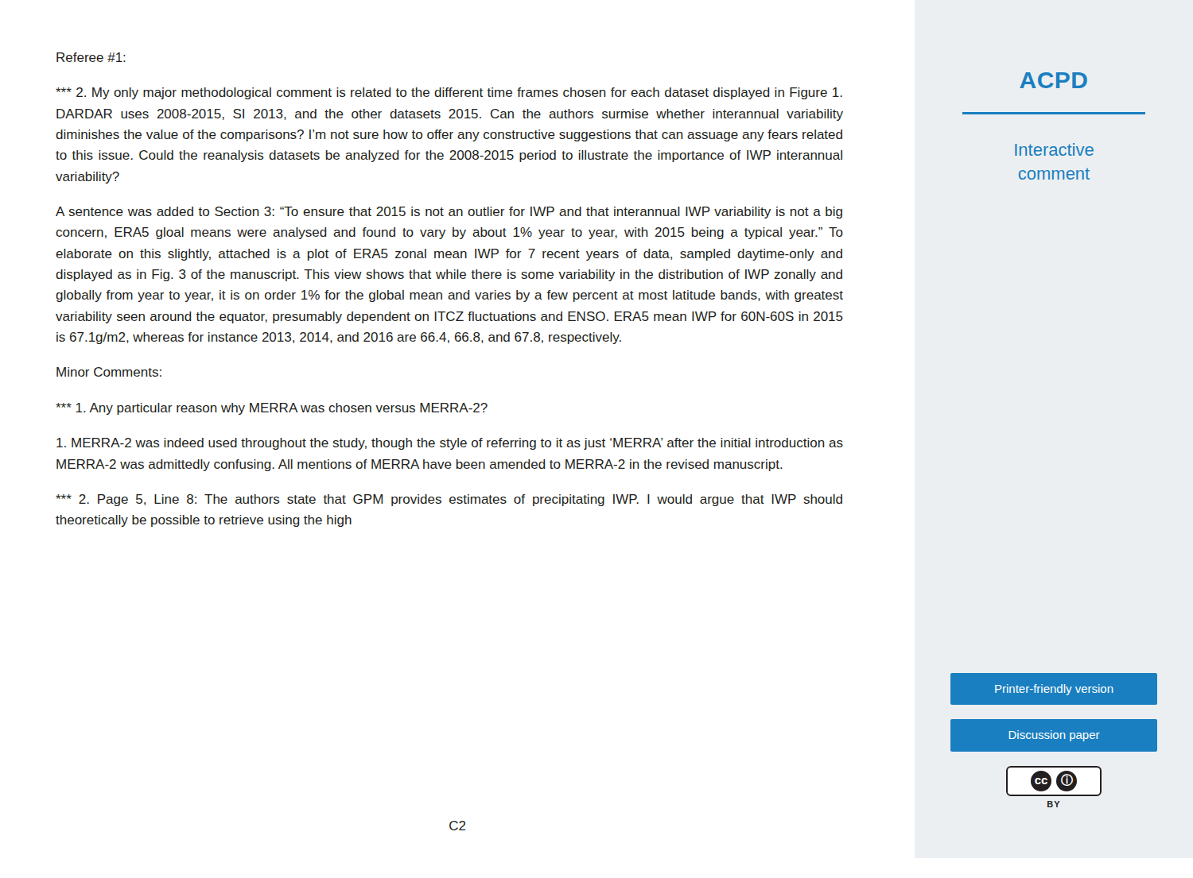ACPD
Interactive
comment
Printer-friendly version Discussion paper
cc
ⓘ
BY
Referee #1:
*** 2. My only major methodological comment is related to the different time frames chosen for each dataset displayed in Figure 1. DARDAR uses 2008-2015, SI 2013, and the other datasets 2015. Can the authors surmise whether interannual variability diminishes the value of the comparisons? I’m not sure how to offer any constructive suggestions that can assuage any fears related to this issue. Could the reanalysis datasets be analyzed for the 2008-2015 period to illustrate the importance of IWP interannual variability?
A sentence was added to Section 3: “To ensure that 2015 is not an outlier for IWP and that interannual IWP variability is not a big concern, ERA5 gloal means were analysed and found to vary by about 1% year to year, with 2015 being a typical year.” To elaborate on this slightly, attached is a plot of ERA5 zonal mean IWP for 7 recent years of data, sampled daytime-only and displayed as in Fig. 3 of the manuscript. This view shows that while there is some variability in the distribution of IWP zonally and globally from year to year, it is on order 1% for the global mean and varies by a few percent at most latitude bands, with greatest variability seen around the equator, presumably dependent on ITCZ fluctuations and ENSO. ERA5 mean IWP for 60N-60S in 2015 is 67.1g/m2, whereas for instance 2013, 2014, and 2016 are 66.4, 66.8, and 67.8, respectively.
Minor Comments:
*** 1. Any particular reason why MERRA was chosen versus MERRA-2?
1. MERRA-2 was indeed used throughout the study, though the style of referring to it as just ‘MERRA’ after the initial introduction as MERRA-2 was admittedly confusing. All mentions of MERRA have been amended to MERRA-2 in the revised manuscript.
*** 2. Page 5, Line 8: The authors state that GPM provides estimates of precipitating IWP. I would argue that IWP should theoretically be possible to retrieve using the high
C2